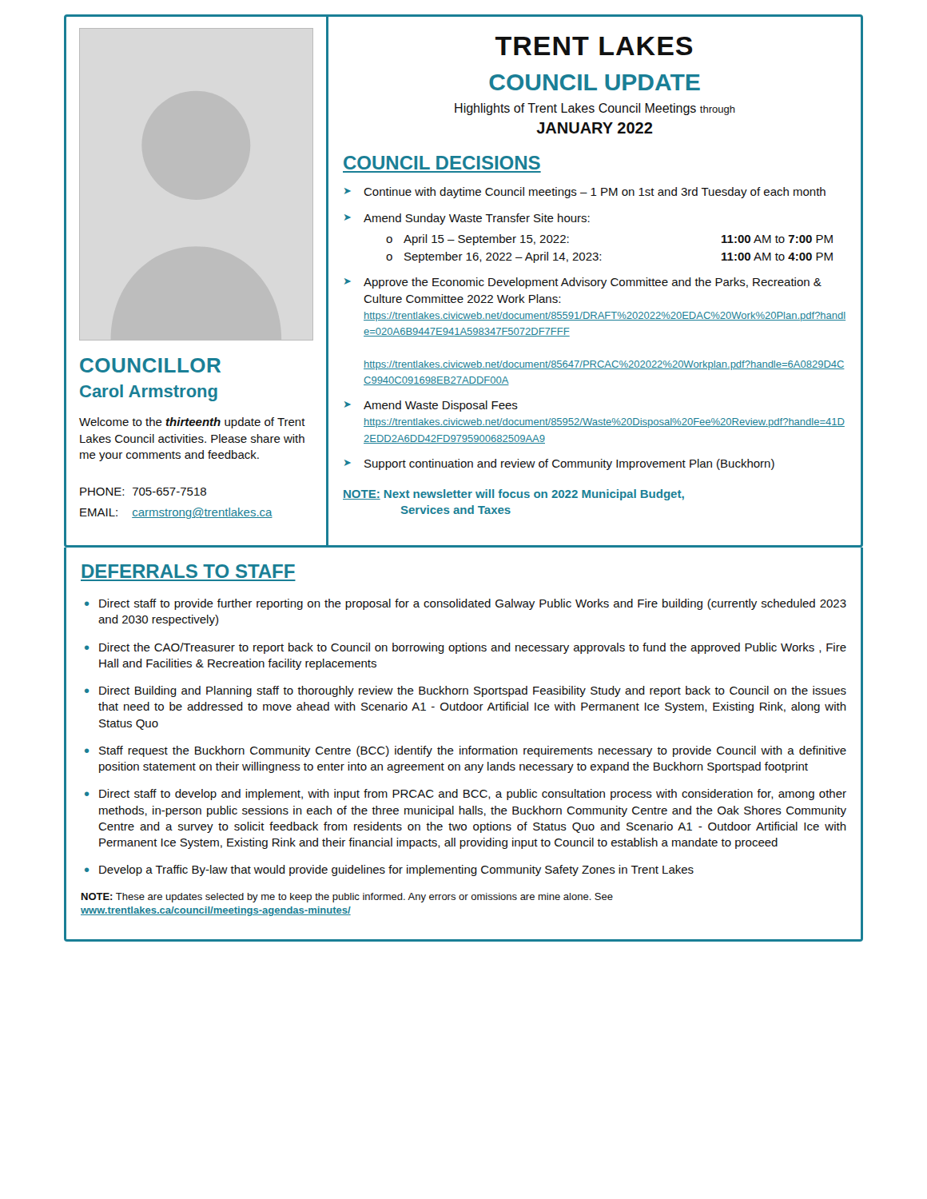COUNCILLOR
Carol Armstrong
Welcome to the thirteenth update of Trent Lakes Council activities. Please share with me your comments and feedback.
PHONE: 705-657-7518
EMAIL: carmstrong@trentlakes.ca
TRENT LAKES
COUNCIL UPDATE
Highlights of Trent Lakes Council Meetings through
JANUARY 2022
COUNCIL DECISIONS
Continue with daytime Council meetings – 1 PM on 1st and 3rd Tuesday of each month
Amend Sunday Waste Transfer Site hours:
April 15 – September 15, 2022: 11:00 AM to 7:00 PM
September 16, 2022 – April 14, 2023: 11:00 AM to 4:00 PM
Approve the Economic Development Advisory Committee and the Parks, Recreation & Culture Committee 2022 Work Plans:
https://trentlakes.civicweb.net/document/85591/DRAFT%202022%20EDAC%20Work%20Plan.pdf?handle=020A6B9447E941A598347F5072DF7FFF
https://trentlakes.civicweb.net/document/85647/PRCAC%202022%20Workplan.pdf?handle=6A0829D4CC9940C091698EB27ADDF00A
Amend Waste Disposal Fees
https://trentlakes.civicweb.net/document/85952/Waste%20Disposal%20Fee%20Review.pdf?handle=41D2EDD2A6DD42FD9795900682509AA9
Support continuation and review of Community Improvement Plan (Buckhorn)
NOTE: Next newsletter will focus on 2022 Municipal Budget, Services and Taxes
DEFERRALS TO STAFF
Direct staff to provide further reporting on the proposal for a consolidated Galway Public Works and Fire building (currently scheduled 2023 and 2030 respectively)
Direct the CAO/Treasurer to report back to Council on borrowing options and necessary approvals to fund the approved Public Works , Fire Hall and Facilities & Recreation facility replacements
Direct Building and Planning staff to thoroughly review the Buckhorn Sportspad Feasibility Study and report back to Council on the issues that need to be addressed to move ahead with Scenario A1 - Outdoor Artificial Ice with Permanent Ice System, Existing Rink, along with Status Quo
Staff request the Buckhorn Community Centre (BCC) identify the information requirements necessary to provide Council with a definitive position statement on their willingness to enter into an agreement on any lands necessary to expand the Buckhorn Sportspad footprint
Direct staff to develop and implement, with input from PRCAC and BCC, a public consultation process with consideration for, among other methods, in-person public sessions in each of the three municipal halls, the Buckhorn Community Centre and the Oak Shores Community Centre and a survey to solicit feedback from residents on the two options of Status Quo and Scenario A1 - Outdoor Artificial Ice with Permanent Ice System, Existing Rink and their financial impacts, all providing input to Council to establish a mandate to proceed
Develop a Traffic By-law that would provide guidelines for implementing Community Safety Zones in Trent Lakes
NOTE: These are updates selected by me to keep the public informed. Any errors or omissions are mine alone. See
www.trentlakes.ca/council/meetings-agendas-minutes/